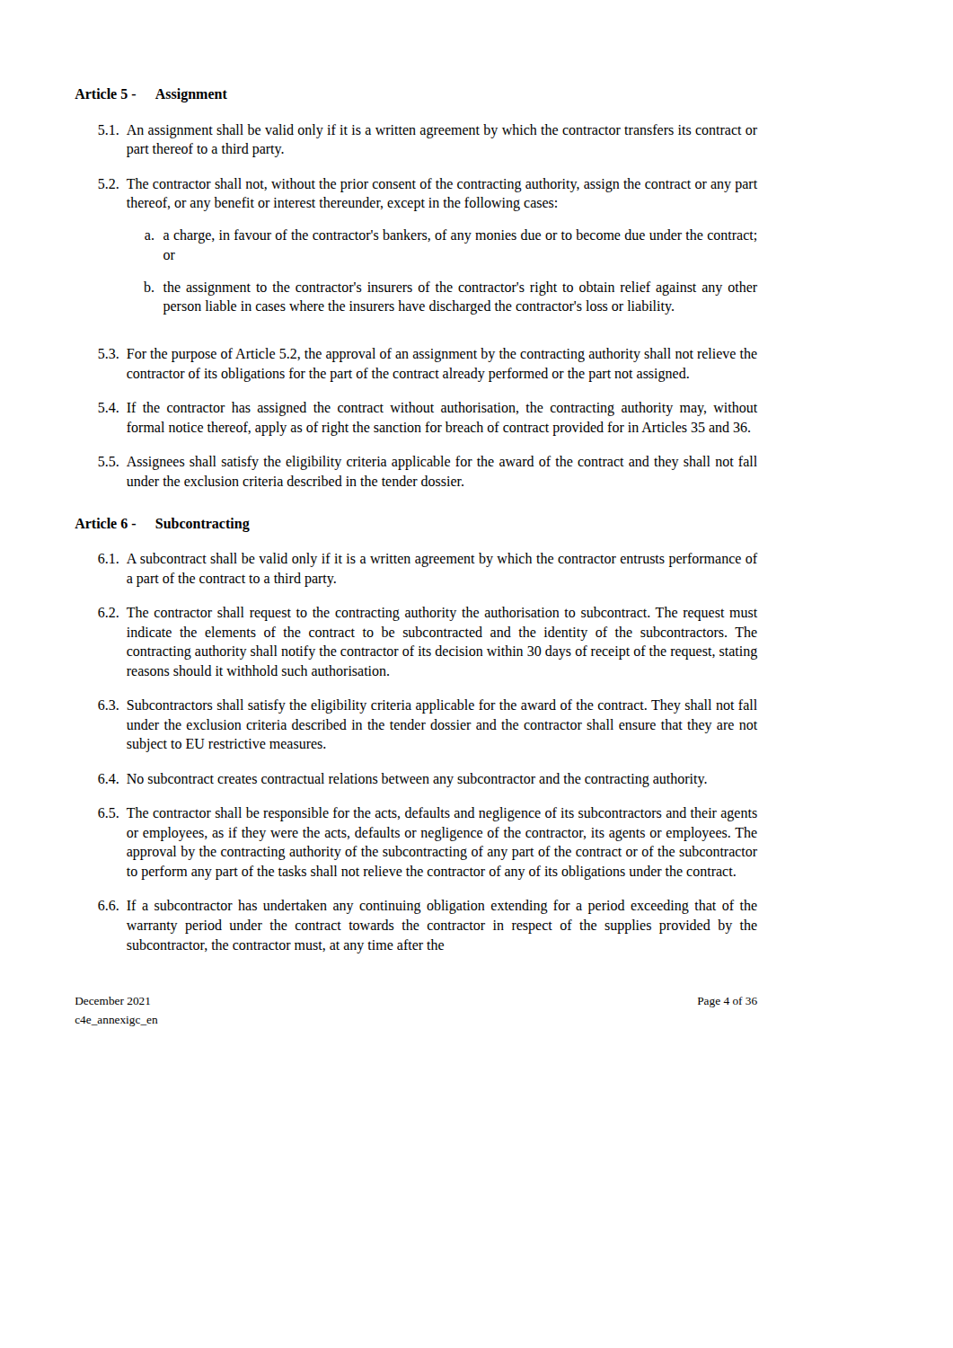Article 5 -Assignment
5.1.
An assignment shall be valid only if it is a written agreement by which the contractor transfers its contract or part thereof to a third party.
5.2.
The contractor shall not, without the prior consent of the contracting authority, assign the contract or any part thereof, or any benefit or interest thereunder, except in the following cases:
a charge, in favour of the contractor's bankers, of any monies due or to become due under the contract; or
the assignment to the contractor's insurers of the contractor's right to obtain relief against any other person liable in cases where the insurers have discharged the contractor's loss or liability.
5.3.
For the purpose of Article 5.2, the approval of an assignment by the contracting authority shall not relieve the contractor of its obligations for the part of the contract already performed or the part not assigned.
5.4.
If the contractor has assigned the contract without authorisation, the contracting authority may, without formal notice thereof, apply as of right the sanction for breach of contract provided for in Articles 35 and 36.
5.5.
Assignees shall satisfy the eligibility criteria applicable for the award of the contract and they shall not fall under the exclusion criteria described in the tender dossier.
Article 6 -Subcontracting
6.1.
A subcontract shall be valid only if it is a written agreement by which the contractor entrusts performance of a part of the contract to a third party.
6.2.
The contractor shall request to the contracting authority the authorisation to subcontract. The request must indicate the elements of the contract to be subcontracted and the identity of the subcontractors. The contracting authority shall notify the contractor of its decision within 30 days of receipt of the request, stating reasons should it withhold such authorisation.
6.3.
Subcontractors shall satisfy the eligibility criteria applicable for the award of the contract. They shall not fall under the exclusion criteria described in the tender dossier and the contractor shall ensure that they are not subject to EU restrictive measures.
6.4.
No subcontract creates contractual relations between any subcontractor and the contracting authority.
6.5.
The contractor shall be responsible for the acts, defaults and negligence of its subcontractors and their agents or employees, as if they were the acts, defaults or negligence of the contractor, its agents or employees. The approval by the contracting authority of the subcontracting of any part of the contract or of the subcontractor to perform any part of the tasks shall not relieve the contractor of any of its obligations under the contract.
6.6.
If a subcontractor has undertaken any continuing obligation extending for a period exceeding that of the warranty period under the contract towards the contractor in respect of the supplies provided by the subcontractor, the contractor must, at any time after the
December 2021
c4e_annexigc_en
Page 4 of 36